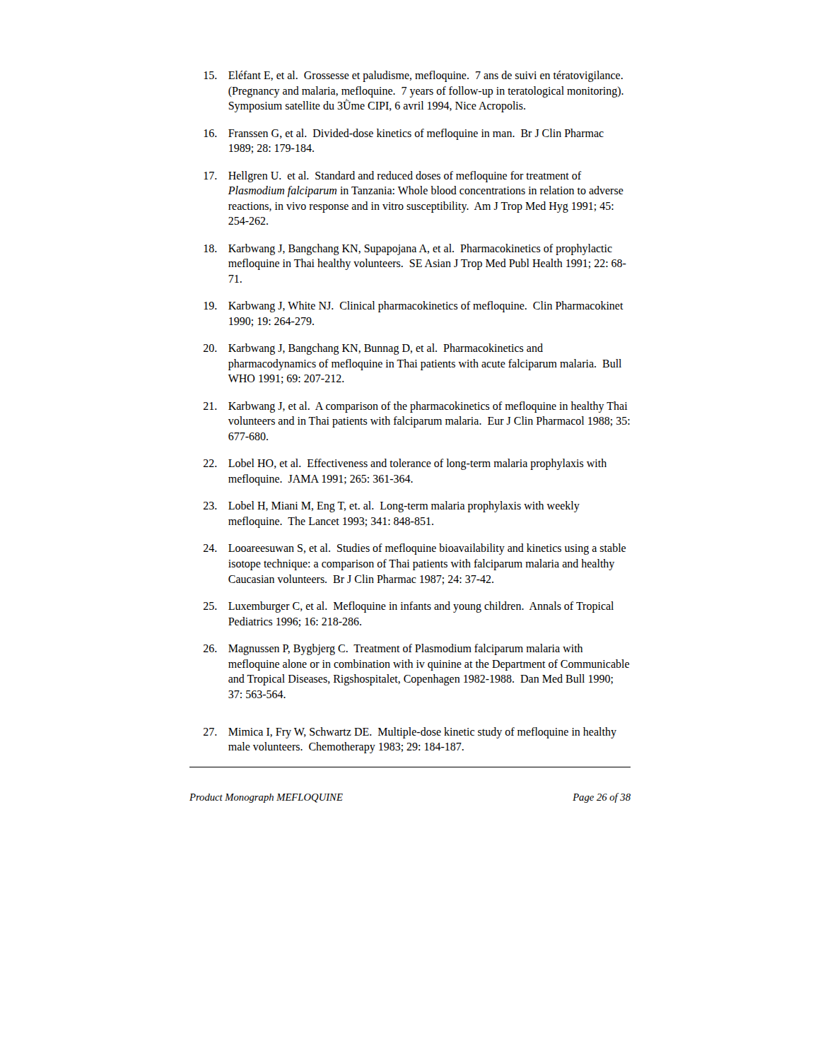Eléfant E, et al. Grossesse et paludisme, mefloquine. 7 ans de suivi en tératovigilance. (Pregnancy and malaria, mefloquine. 7 years of follow-up in teratological monitoring). Symposium satellite du 3Ǜme CIPI, 6 avril 1994, Nice Acropolis.
Franssen G, et al. Divided-dose kinetics of mefloquine in man. Br J Clin Pharmac 1989; 28: 179-184.
Hellgren U. et al. Standard and reduced doses of mefloquine for treatment of Plasmodium falciparum in Tanzania: Whole blood concentrations in relation to adverse reactions, in vivo response and in vitro susceptibility. Am J Trop Med Hyg 1991; 45: 254-262.
Karbwang J, Bangchang KN, Supapojana A, et al. Pharmacokinetics of prophylactic mefloquine in Thai healthy volunteers. SE Asian J Trop Med Publ Health 1991; 22: 68-71.
Karbwang J, White NJ. Clinical pharmacokinetics of mefloquine. Clin Pharmacokinet 1990; 19: 264-279.
Karbwang J, Bangchang KN, Bunnag D, et al. Pharmacokinetics and pharmacodynamics of mefloquine in Thai patients with acute falciparum malaria. Bull WHO 1991; 69: 207-212.
Karbwang J, et al. A comparison of the pharmacokinetics of mefloquine in healthy Thai volunteers and in Thai patients with falciparum malaria. Eur J Clin Pharmacol 1988; 35: 677-680.
Lobel HO, et al. Effectiveness and tolerance of long-term malaria prophylaxis with mefloquine. JAMA 1991; 265: 361-364.
Lobel H, Miani M, Eng T, et. al. Long-term malaria prophylaxis with weekly mefloquine. The Lancet 1993; 341: 848-851.
Looareesuwan S, et al. Studies of mefloquine bioavailability and kinetics using a stable isotope technique: a comparison of Thai patients with falciparum malaria and healthy Caucasian volunteers. Br J Clin Pharmac 1987; 24: 37-42.
Luxemburger C, et al. Mefloquine in infants and young children. Annals of Tropical Pediatrics 1996; 16: 218-286.
Magnussen P, Bygbjerg C. Treatment of Plasmodium falciparum malaria with mefloquine alone or in combination with iv quinine at the Department of Communicable and Tropical Diseases, Rigshospitalet, Copenhagen 1982-1988. Dan Med Bull 1990; 37: 563-564.
Mimica I, Fry W, Schwartz DE. Multiple-dose kinetic study of mefloquine in healthy male volunteers. Chemotherapy 1983; 29: 184-187.
Product Monograph MEFLOQUINE
Page 26 of 38